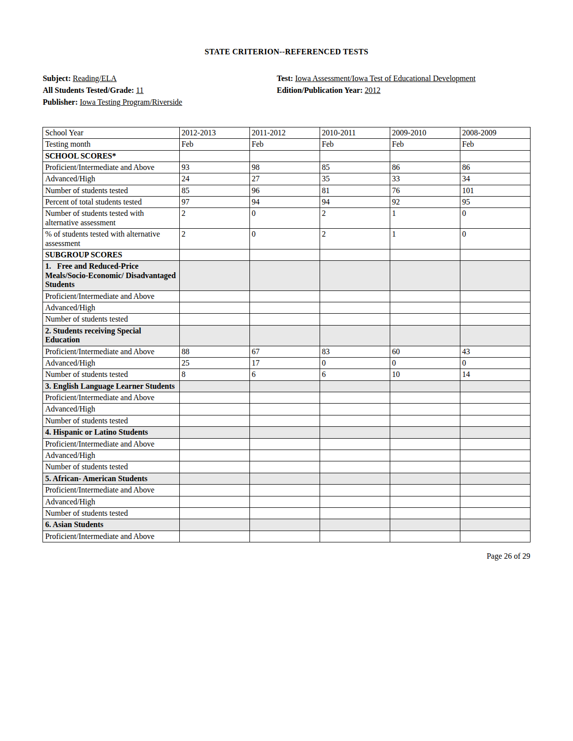STATE CRITERION--REFERENCED TESTS
| Subject: Reading/ELA | Test: Iowa Assessment/Iowa Test of Educational Development |
| All Students Tested/Grade: 11 | Edition/Publication Year: 2012 |
| Publisher: Iowa Testing Program/Riverside | |
| School Year | 2012-2013 | 2011-2012 | 2010-2011 | 2009-2010 | 2008-2009 |
| Testing month | Feb | Feb | Feb | Feb | Feb |
| SCHOOL SCORES* | | | | | |
| Proficient/Intermediate and Above | 93 | 98 | 85 | 86 | 86 |
| Advanced/High | 24 | 27 | 35 | 33 | 34 |
| Number of students tested | 85 | 96 | 81 | 76 | 101 |
| Percent of total students tested | 97 | 94 | 94 | 92 | 95 |
| Number of students tested with alternative assessment | 2 | 0 | 2 | 1 | 0 |
| % of students tested with alternative assessment | 2 | 0 | 2 | 1 | 0 |
| SUBGROUP SCORES | | | | | |
| 1. Free and Reduced-Price Meals/Socio-Economic/ Disadvantaged Students | | | | | |
| Proficient/Intermediate and Above | | | | | |
| Advanced/High | | | | | |
| Number of students tested | | | | | |
| 2. Students receiving Special Education | | | | | |
| Proficient/Intermediate and Above | 88 | 67 | 83 | 60 | 43 |
| Advanced/High | 25 | 17 | 0 | 0 | 0 |
| Number of students tested | 8 | 6 | 6 | 10 | 14 |
| 3. English Language Learner Students | | | | | |
| Proficient/Intermediate and Above | | | | | |
| Advanced/High | | | | | |
| Number of students tested | | | | | |
| 4. Hispanic or Latino Students | | | | | |
| Proficient/Intermediate and Above | | | | | |
| Advanced/High | | | | | |
| Number of students tested | | | | | |
| 5. African- American Students | | | | | |
| Proficient/Intermediate and Above | | | | | |
| Advanced/High | | | | | |
| Number of students tested | | | | | |
| 6. Asian Students | | | | | |
| Proficient/Intermediate and Above | | | | | |
Page 26 of 29